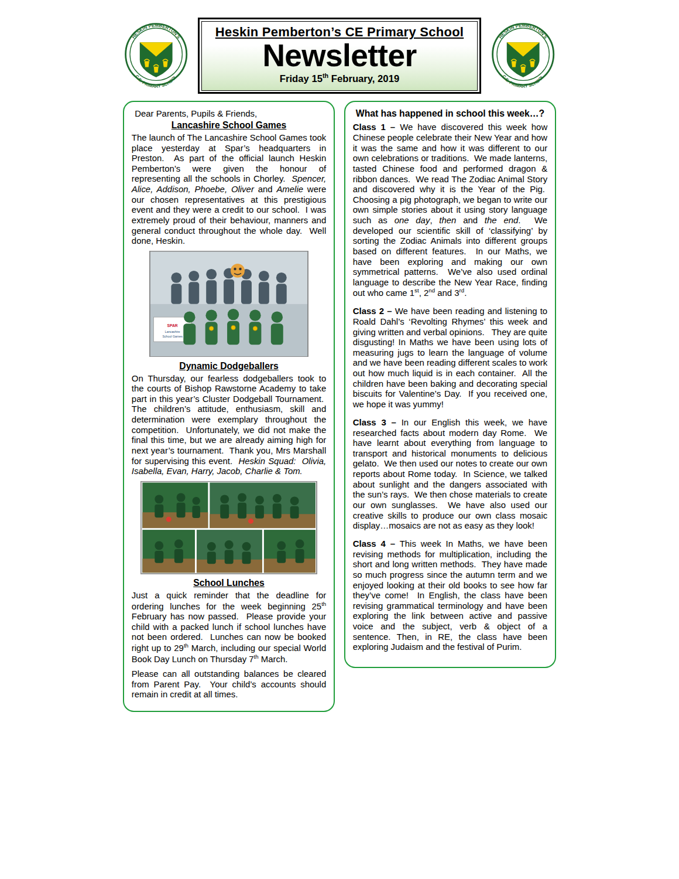HESKIN PEMBERTON'S C.E. PRIMARY SCHOOL
Heskin Pemberton’s CE Primary School
Newsletter
Friday 15th February, 2019
HESKIN PEMBERTON'S C.E. PRIMARY SCHOOL
Dear Parents, Pupils & Friends,
Lancashire School Games
The launch of The Lancashire School Games took place yesterday at Spar’s headquarters in Preston. As part of the official launch Heskin Pemberton’s were given the honour of representing all the schools in Chorley. Spencer, Alice, Addison, Phoebe, Oliver and Amelie were our chosen representatives at this prestigious event and they were a credit to our school. I was extremely proud of their behaviour, manners and general conduct throughout the whole day. Well done, Heskin.
SPAR Lancashire School Games
Dynamic Dodgeballers
On Thursday, our fearless dodgeballers took to the courts of Bishop Rawstorne Academy to take part in this year’s Cluster Dodgeball Tournament. The children’s attitude, enthusiasm, skill and determination were exemplary throughout the competition. Unfortunately, we did not make the final this time, but we are already aiming high for next year’s tournament. Thank you, Mrs Marshall for supervising this event. Heskin Squad: Olivia, Isabella, Evan, Harry, Jacob, Charlie & Tom.
School Lunches
Just a quick reminder that the deadline for ordering lunches for the week beginning 25th February has now passed. Please provide your child with a packed lunch if school lunches have not been ordered. Lunches can now be booked right up to 29th March, including our special World Book Day Lunch on Thursday 7th March.
Please can all outstanding balances be cleared from Parent Pay. Your child’s accounts should remain in credit at all times.
What has happened in school this week…?
Class 1 – We have discovered this week how Chinese people celebrate their New Year and how it was the same and how it was different to our own celebrations or traditions. We made lanterns, tasted Chinese food and performed dragon & ribbon dances. We read The Zodiac Animal Story and discovered why it is the Year of the Pig. Choosing a pig photograph, we began to write our own simple stories about it using story language such as one day, then and the end. We developed our scientific skill of ‘classifying’ by sorting the Zodiac Animals into different groups based on different features. In our Maths, we have been exploring and making our own symmetrical patterns. We’ve also used ordinal language to describe the New Year Race, finding out who came 1st, 2nd and 3rd.
Class 2 – We have been reading and listening to Roald Dahl’s ‘Revolting Rhymes’ this week and giving written and verbal opinions. They are quite disgusting! In Maths we have been using lots of measuring jugs to learn the language of volume and we have been reading different scales to work out how much liquid is in each container. All the children have been baking and decorating special biscuits for Valentine’s Day. If you received one, we hope it was yummy!
Class 3 – In our English this week, we have researched facts about modern day Rome. We have learnt about everything from language to transport and historical monuments to delicious gelato. We then used our notes to create our own reports about Rome today. In Science, we talked about sunlight and the dangers associated with the sun’s rays. We then chose materials to create our own sunglasses. We have also used our creative skills to produce our own class mosaic display…mosaics are not as easy as they look!
Class 4 – This week In Maths, we have been revising methods for multiplication, including the short and long written methods. They have made so much progress since the autumn term and we enjoyed looking at their old books to see how far they’ve come! In English, the class have been revising grammatical terminology and have been exploring the link between active and passive voice and the subject, verb & object of a sentence. Then, in RE, the class have been exploring Judaism and the festival of Purim.